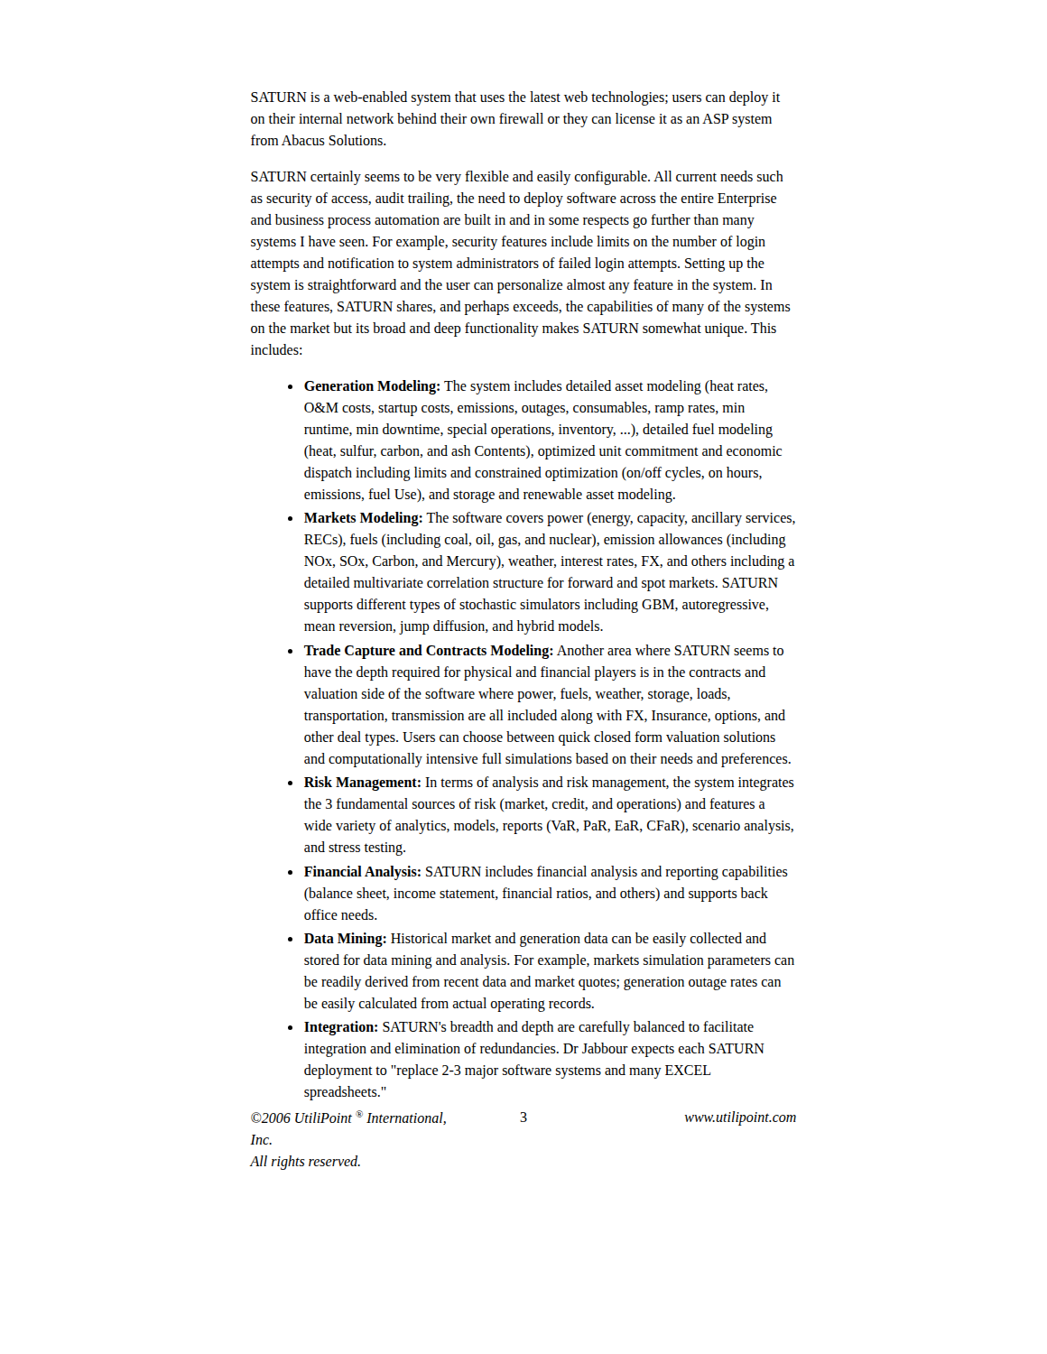SATURN is a web-enabled system that uses the latest web technologies; users can deploy it on their internal network behind their own firewall or they can license it as an ASP system from Abacus Solutions.
SATURN certainly seems to be very flexible and easily configurable. All current needs such as security of access, audit trailing, the need to deploy software across the entire Enterprise and business process automation are built in and in some respects go further than many systems I have seen. For example, security features include limits on the number of login attempts and notification to system administrators of failed login attempts. Setting up the system is straightforward and the user can personalize almost any feature in the system. In these features, SATURN shares, and perhaps exceeds, the capabilities of many of the systems on the market but its broad and deep functionality makes SATURN somewhat unique. This includes:
Generation Modeling: The system includes detailed asset modeling (heat rates, O&M costs, startup costs, emissions, outages, consumables, ramp rates, min runtime, min downtime, special operations, inventory, ...), detailed fuel modeling (heat, sulfur, carbon, and ash Contents), optimized unit commitment and economic dispatch including limits and constrained optimization (on/off cycles, on hours, emissions, fuel Use), and storage and renewable asset modeling.
Markets Modeling: The software covers power (energy, capacity, ancillary services, RECs), fuels (including coal, oil, gas, and nuclear), emission allowances (including NOx, SOx, Carbon, and Mercury), weather, interest rates, FX, and others including a detailed multivariate correlation structure for forward and spot markets. SATURN supports different types of stochastic simulators including GBM, autoregressive, mean reversion, jump diffusion, and hybrid models.
Trade Capture and Contracts Modeling: Another area where SATURN seems to have the depth required for physical and financial players is in the contracts and valuation side of the software where power, fuels, weather, storage, loads, transportation, transmission are all included along with FX, Insurance, options, and other deal types. Users can choose between quick closed form valuation solutions and computationally intensive full simulations based on their needs and preferences.
Risk Management: In terms of analysis and risk management, the system integrates the 3 fundamental sources of risk (market, credit, and operations) and features a wide variety of analytics, models, reports (VaR, PaR, EaR, CFaR), scenario analysis, and stress testing.
Financial Analysis: SATURN includes financial analysis and reporting capabilities (balance sheet, income statement, financial ratios, and others) and supports back office needs.
Data Mining: Historical market and generation data can be easily collected and stored for data mining and analysis. For example, markets simulation parameters can be readily derived from recent data and market quotes; generation outage rates can be easily calculated from actual operating records.
Integration: SATURN's breadth and depth are carefully balanced to facilitate integration and elimination of redundancies. Dr Jabbour expects each SATURN deployment to "replace 2-3 major software systems and many EXCEL spreadsheets."
©2006 UtiliPoint ® International, Inc.
All rights reserved.
3
www.utilipoint.com